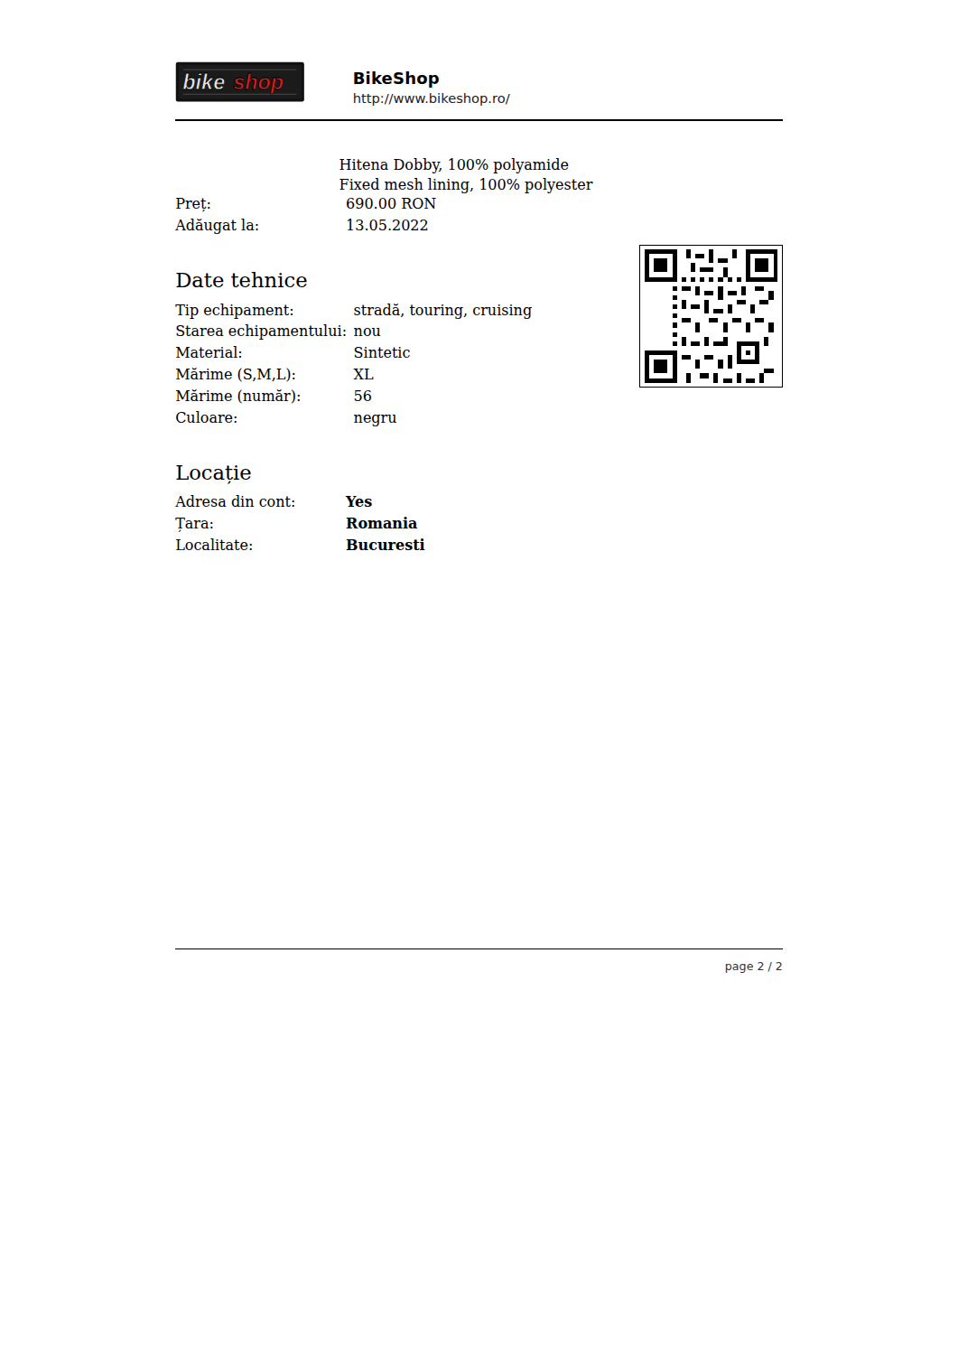bike shop
BikeShop
http://www.bikeshop.ro/
Hitena Dobby, 100% polyamide
Fixed mesh lining, 100% polyester
| Preț: | 690.00 RON |
| Adăugat la: | 13.05.2022 |
Date tehnice
| Tip echipament: | stradă, touring, cruising |
| Starea echipamentului: | nou |
| Material: | Sintetic |
| Mărime (S,M,L): | XL |
| Mărime (număr): | 56 |
| Culoare: | negru |
Locație
| Adresa din cont: | Yes |
| Țara: | Romania |
| Localitate: | Bucuresti |
page 2 / 2